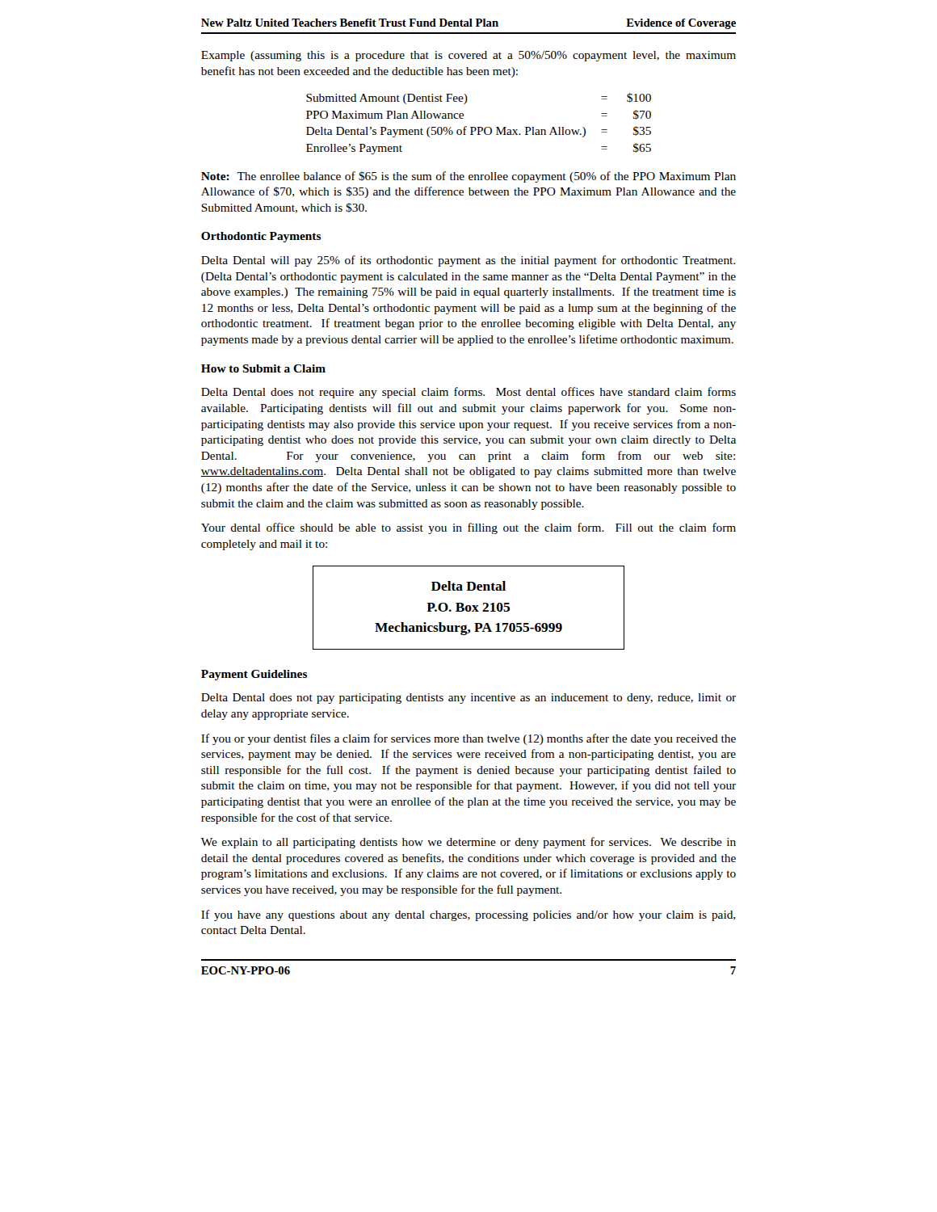New Paltz United Teachers Benefit Trust Fund Dental Plan Evidence of Coverage
Example (assuming this is a procedure that is covered at a 50%/50% copayment level, the maximum benefit has not been exceeded and the deductible has been met):
| Submitted Amount (Dentist Fee) | = | $100 |
| PPO Maximum Plan Allowance | = | $70 |
| Delta Dental’s Payment (50% of PPO Max. Plan Allow.) | = | $35 |
| Enrollee’s Payment | = | $65 |
Note: The enrollee balance of $65 is the sum of the enrollee copayment (50% of the PPO Maximum Plan Allowance of $70, which is $35) and the difference between the PPO Maximum Plan Allowance and the Submitted Amount, which is $30.
Orthodontic Payments
Delta Dental will pay 25% of its orthodontic payment as the initial payment for orthodontic Treatment. (Delta Dental’s orthodontic payment is calculated in the same manner as the “Delta Dental Payment” in the above examples.) The remaining 75% will be paid in equal quarterly installments. If the treatment time is 12 months or less, Delta Dental’s orthodontic payment will be paid as a lump sum at the beginning of the orthodontic treatment. If treatment began prior to the enrollee becoming eligible with Delta Dental, any payments made by a previous dental carrier will be applied to the enrollee’s lifetime orthodontic maximum.
How to Submit a Claim
Delta Dental does not require any special claim forms. Most dental offices have standard claim forms available. Participating dentists will fill out and submit your claims paperwork for you. Some non-participating dentists may also provide this service upon your request. If you receive services from a non-participating dentist who does not provide this service, you can submit your own claim directly to Delta Dental. For your convenience, you can print a claim form from our web site: www.deltadentalins.com. Delta Dental shall not be obligated to pay claims submitted more than twelve (12) months after the date of the Service, unless it can be shown not to have been reasonably possible to submit the claim and the claim was submitted as soon as reasonably possible.
Your dental office should be able to assist you in filling out the claim form. Fill out the claim form completely and mail it to:
Delta Dental
P.O. Box 2105
Mechanicsburg, PA 17055-6999
Payment Guidelines
Delta Dental does not pay participating dentists any incentive as an inducement to deny, reduce, limit or delay any appropriate service.
If you or your dentist files a claim for services more than twelve (12) months after the date you received the services, payment may be denied. If the services were received from a non-participating dentist, you are still responsible for the full cost. If the payment is denied because your participating dentist failed to submit the claim on time, you may not be responsible for that payment. However, if you did not tell your participating dentist that you were an enrollee of the plan at the time you received the service, you may be responsible for the cost of that service.
We explain to all participating dentists how we determine or deny payment for services. We describe in detail the dental procedures covered as benefits, the conditions under which coverage is provided and the program’s limitations and exclusions. If any claims are not covered, or if limitations or exclusions apply to services you have received, you may be responsible for the full payment.
If you have any questions about any dental charges, processing policies and/or how your claim is paid, contact Delta Dental.
EOC-NY-PPO-06 7